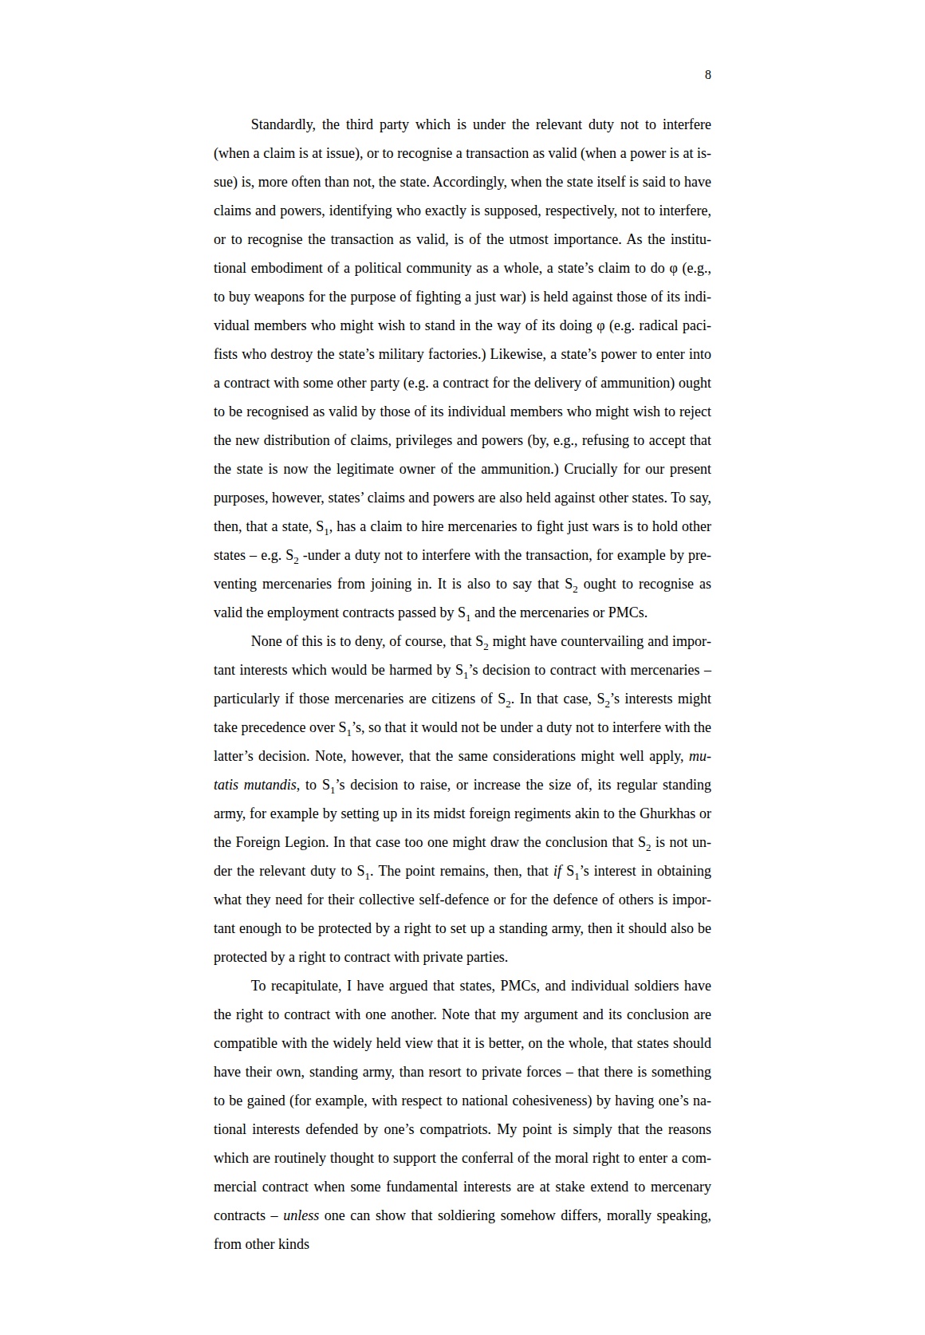8
Standardly, the third party which is under the relevant duty not to interfere (when a claim is at issue), or to recognise a transaction as valid (when a power is at issue) is, more often than not, the state. Accordingly, when the state itself is said to have claims and powers, identifying who exactly is supposed, respectively, not to interfere, or to recognise the transaction as valid, is of the utmost importance. As the institutional embodiment of a political community as a whole, a state’s claim to do φ (e.g., to buy weapons for the purpose of fighting a just war) is held against those of its individual members who might wish to stand in the way of its doing φ (e.g. radical pacifists who destroy the state’s military factories.) Likewise, a state’s power to enter into a contract with some other party (e.g. a contract for the delivery of ammunition) ought to be recognised as valid by those of its individual members who might wish to reject the new distribution of claims, privileges and powers (by, e.g., refusing to accept that the state is now the legitimate owner of the ammunition.) Crucially for our present purposes, however, states’ claims and powers are also held against other states. To say, then, that a state, S1, has a claim to hire mercenaries to fight just wars is to hold other states – e.g. S2 -under a duty not to interfere with the transaction, for example by preventing mercenaries from joining in. It is also to say that S2 ought to recognise as valid the employment contracts passed by S1 and the mercenaries or PMCs.
None of this is to deny, of course, that S2 might have countervailing and important interests which would be harmed by S1’s decision to contract with mercenaries – particularly if those mercenaries are citizens of S2. In that case, S2’s interests might take precedence over S1’s, so that it would not be under a duty not to interfere with the latter’s decision. Note, however, that the same considerations might well apply, mutatis mutandis, to S1’s decision to raise, or increase the size of, its regular standing army, for example by setting up in its midst foreign regiments akin to the Ghurkhas or the Foreign Legion. In that case too one might draw the conclusion that S2 is not under the relevant duty to S1. The point remains, then, that if S1’s interest in obtaining what they need for their collective self-defence or for the defence of others is important enough to be protected by a right to set up a standing army, then it should also be protected by a right to contract with private parties.
To recapitulate, I have argued that states, PMCs, and individual soldiers have the right to contract with one another. Note that my argument and its conclusion are compatible with the widely held view that it is better, on the whole, that states should have their own, standing army, than resort to private forces – that there is something to be gained (for example, with respect to national cohesiveness) by having one’s national interests defended by one’s compatriots. My point is simply that the reasons which are routinely thought to support the conferral of the moral right to enter a commercial contract when some fundamental interests are at stake extend to mercenary contracts – unless one can show that soldiering somehow differs, morally speaking, from other kinds